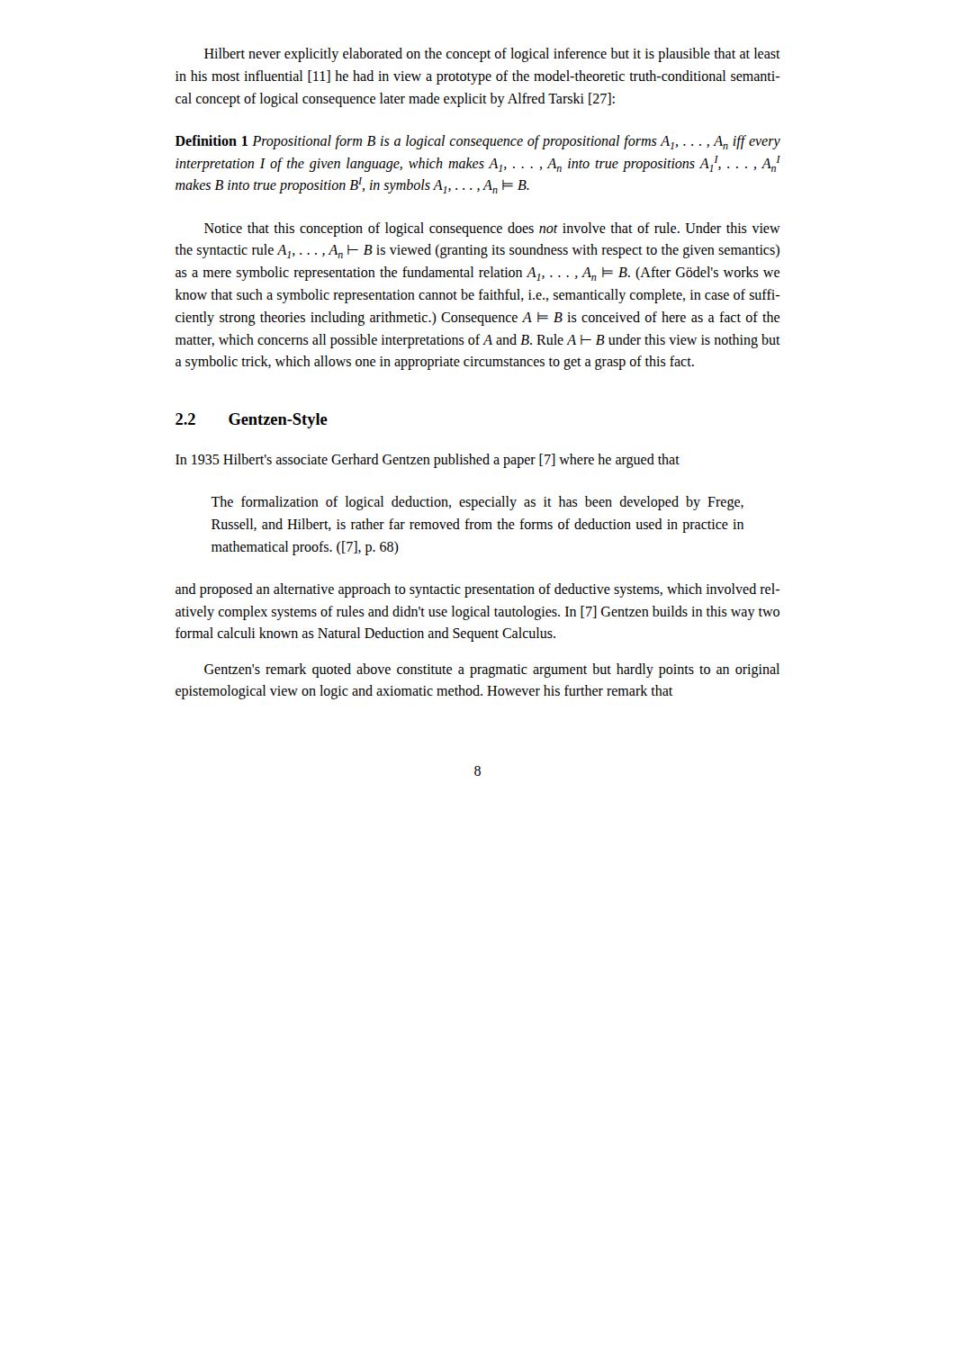Hilbert never explicitly elaborated on the concept of logical inference but it is plausible that at least in his most influential [11] he had in view a prototype of the model-theoretic truth-conditional semantical concept of logical consequence later made explicit by Alfred Tarski [27]:
Definition 1 Propositional form B is a logical consequence of propositional forms A1, . . . , An iff every interpretation I of the given language, which makes A1, . . . , An into true propositions A1I, . . . , AnI makes B into true proposition BI, in symbols A1, . . . , An ⊨ B.
Notice that this conception of logical consequence does not involve that of rule. Under this view the syntactic rule A1, . . . , An ⊢ B is viewed (granting its soundness with respect to the given semantics) as a mere symbolic representation the fundamental relation A1, . . . , An ⊨ B. (After Gödel's works we know that such a symbolic representation cannot be faithful, i.e., semantically complete, in case of sufficiently strong theories including arithmetic.) Consequence A ⊨ B is conceived of here as a fact of the matter, which concerns all possible interpretations of A and B. Rule A ⊢ B under this view is nothing but a symbolic trick, which allows one in appropriate circumstances to get a grasp of this fact.
2.2 Gentzen-Style
In 1935 Hilbert's associate Gerhard Gentzen published a paper [7] where he argued that
The formalization of logical deduction, especially as it has been developed by Frege, Russell, and Hilbert, is rather far removed from the forms of deduction used in practice in mathematical proofs. ([7], p. 68)
and proposed an alternative approach to syntactic presentation of deductive systems, which involved relatively complex systems of rules and didn't use logical tautologies. In [7] Gentzen builds in this way two formal calculi known as Natural Deduction and Sequent Calculus.
Gentzen's remark quoted above constitute a pragmatic argument but hardly points to an original epistemological view on logic and axiomatic method. However his further remark that
8